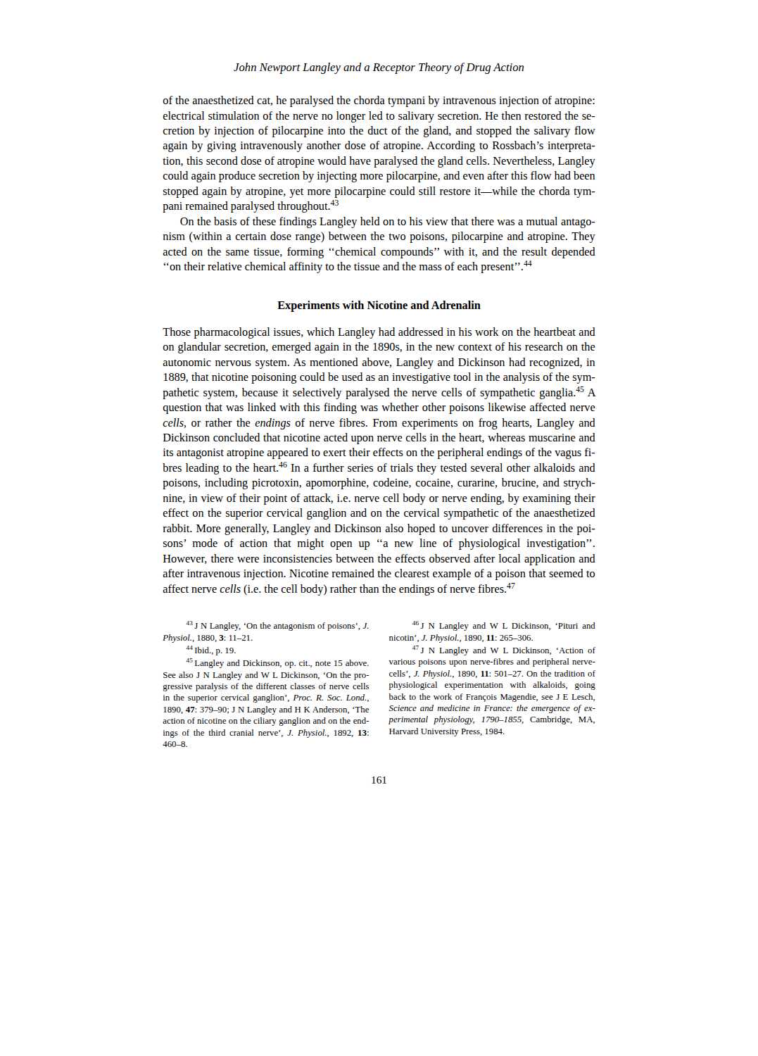John Newport Langley and a Receptor Theory of Drug Action
of the anaesthetized cat, he paralysed the chorda tympani by intravenous injection of atropine: electrical stimulation of the nerve no longer led to salivary secretion. He then restored the secretion by injection of pilocarpine into the duct of the gland, and stopped the salivary flow again by giving intravenously another dose of atropine. According to Rossbach’s interpretation, this second dose of atropine would have paralysed the gland cells. Nevertheless, Langley could again produce secretion by injecting more pilocarpine, and even after this flow had been stopped again by atropine, yet more pilocarpine could still restore it—while the chorda tympani remained paralysed throughout.43
On the basis of these findings Langley held on to his view that there was a mutual antagonism (within a certain dose range) between the two poisons, pilocarpine and atropine. They acted on the same tissue, forming ‘‘chemical compounds’’ with it, and the result depended ‘‘on their relative chemical affinity to the tissue and the mass of each present’’.44
Experiments with Nicotine and Adrenalin
Those pharmacological issues, which Langley had addressed in his work on the heartbeat and on glandular secretion, emerged again in the 1890s, in the new context of his research on the autonomic nervous system. As mentioned above, Langley and Dickinson had recognized, in 1889, that nicotine poisoning could be used as an investigative tool in the analysis of the sympathetic system, because it selectively paralysed the nerve cells of sympathetic ganglia.45 A question that was linked with this finding was whether other poisons likewise affected nerve cells, or rather the endings of nerve fibres. From experiments on frog hearts, Langley and Dickinson concluded that nicotine acted upon nerve cells in the heart, whereas muscarine and its antagonist atropine appeared to exert their effects on the peripheral endings of the vagus fibres leading to the heart.46 In a further series of trials they tested several other alkaloids and poisons, including picrotoxin, apomorphine, codeine, cocaine, curarine, brucine, and strychnine, in view of their point of attack, i.e. nerve cell body or nerve ending, by examining their effect on the superior cervical ganglion and on the cervical sympathetic of the anaesthetized rabbit. More generally, Langley and Dickinson also hoped to uncover differences in the poisons’ mode of action that might open up ‘‘a new line of physiological investigation’’. However, there were inconsistencies between the effects observed after local application and after intravenous injection. Nicotine remained the clearest example of a poison that seemed to affect nerve cells (i.e. the cell body) rather than the endings of nerve fibres.47
43 J N Langley, ‘On the antagonism of poisons’, J. Physiol., 1880, 3: 11–21.
44 Ibid., p. 19.
45 Langley and Dickinson, op. cit., note 15 above. See also J N Langley and W L Dickinson, ‘On the progressive paralysis of the different classes of nerve cells in the superior cervical ganglion’, Proc. R. Soc. Lond., 1890, 47: 379–90; J N Langley and H K Anderson, ‘The action of nicotine on the ciliary ganglion and on the endings of the third cranial nerve’, J. Physiol., 1892, 13: 460–8.
46 J N Langley and W L Dickinson, ‘Pituri and nicotin’, J. Physiol., 1890, 11: 265–306.
47 J N Langley and W L Dickinson, ‘Action of various poisons upon nerve-fibres and peripheral nerve-cells’, J. Physiol., 1890, 11: 501–27. On the tradition of physiological experimentation with alkaloids, going back to the work of François Magendie, see J E Lesch, Science and medicine in France: the emergence of experimental physiology, 1790–1855, Cambridge, MA, Harvard University Press, 1984.
161